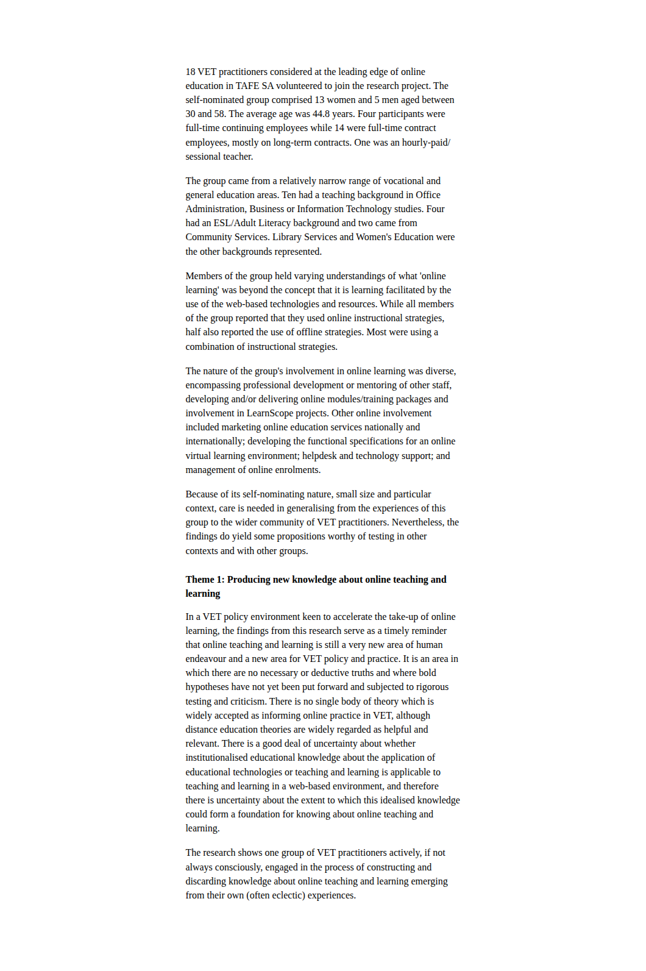18 VET practitioners considered at the leading edge of online education in TAFE SA volunteered to join the research project. The self-nominated group comprised 13 women and 5 men aged between 30 and 58. The average age was 44.8 years. Four participants were full-time continuing employees while 14 were full-time contract employees, mostly on long-term contracts. One was an hourly-paid/ sessional teacher.
The group came from a relatively narrow range of vocational and general education areas. Ten had a teaching background in Office Administration, Business or Information Technology studies. Four had an ESL/Adult Literacy background and two came from Community Services. Library Services and Women's Education were the other backgrounds represented.
Members of the group held varying understandings of what 'online learning' was beyond the concept that it is learning facilitated by the use of the web-based technologies and resources. While all members of the group reported that they used online instructional strategies, half also reported the use of offline strategies. Most were using a combination of instructional strategies.
The nature of the group's involvement in online learning was diverse, encompassing professional development or mentoring of other staff, developing and/or delivering online modules/training packages and involvement in LearnScope projects. Other online involvement included marketing online education services nationally and internationally; developing the functional specifications for an online virtual learning environment; helpdesk and technology support; and management of online enrolments.
Because of its self-nominating nature, small size and particular context, care is needed in generalising from the experiences of this group to the wider community of VET practitioners. Nevertheless, the findings do yield some propositions worthy of testing in other contexts and with other groups.
Theme 1: Producing new knowledge about online teaching and learning
In a VET policy environment keen to accelerate the take-up of online learning, the findings from this research serve as a timely reminder that online teaching and learning is still a very new area of human endeavour and a new area for VET policy and practice. It is an area in which there are no necessary or deductive truths and where bold hypotheses have not yet been put forward and subjected to rigorous testing and criticism. There is no single body of theory which is widely accepted as informing online practice in VET, although distance education theories are widely regarded as helpful and relevant. There is a good deal of uncertainty about whether institutionalised educational knowledge about the application of educational technologies or teaching and learning is applicable to teaching and learning in a web-based environment, and therefore there is uncertainty about the extent to which this idealised knowledge could form a foundation for knowing about online teaching and learning.
The research shows one group of VET practitioners actively, if not always consciously, engaged in the process of constructing and discarding knowledge about online teaching and learning emerging from their own (often eclectic) experiences.